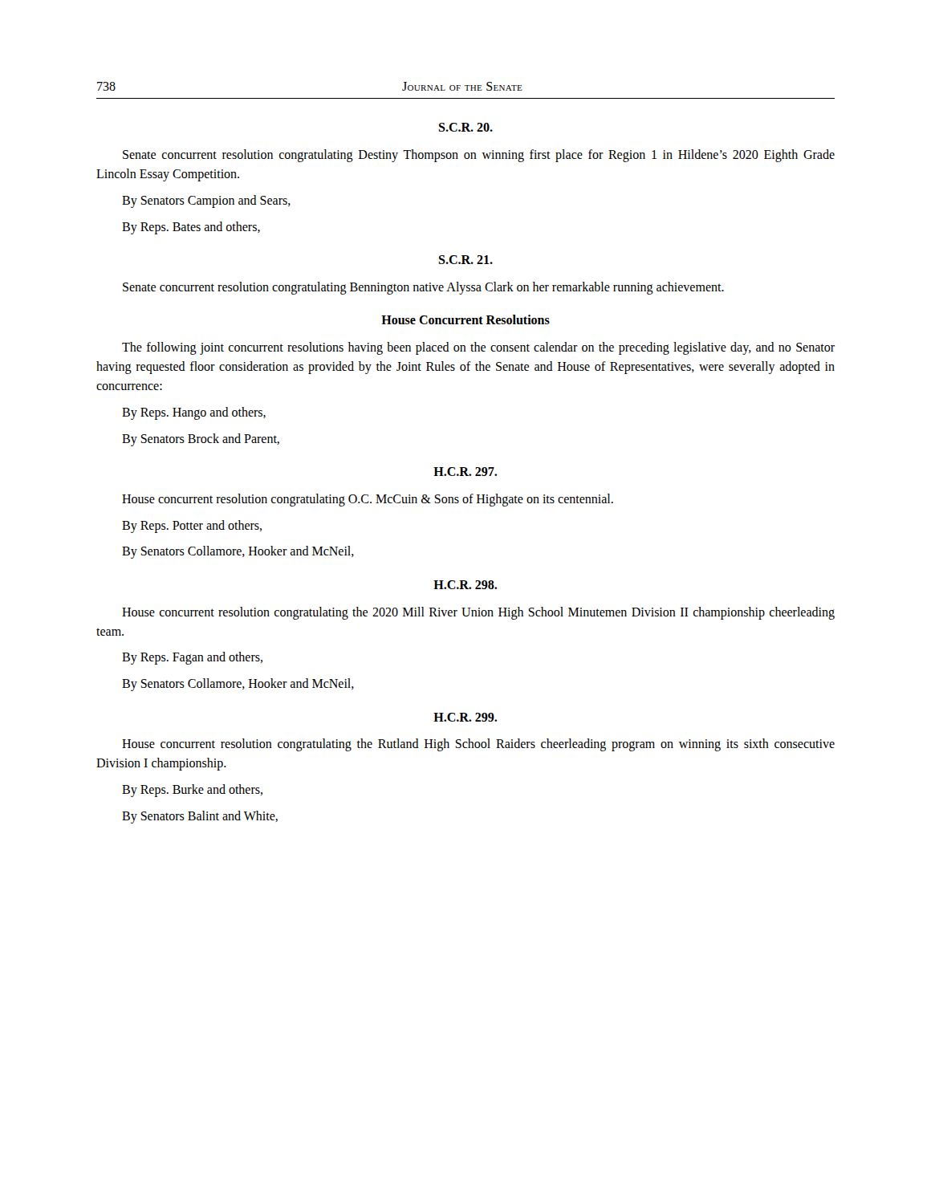738 Journal of the Senate
S.C.R. 20.
Senate concurrent resolution congratulating Destiny Thompson on winning first place for Region 1 in Hildene’s 2020 Eighth Grade Lincoln Essay Competition.
By Senators Campion and Sears,
By Reps. Bates and others,
S.C.R. 21.
Senate concurrent resolution congratulating Bennington native Alyssa Clark on her remarkable running achievement.
House Concurrent Resolutions
The following joint concurrent resolutions having been placed on the consent calendar on the preceding legislative day, and no Senator having requested floor consideration as provided by the Joint Rules of the Senate and House of Representatives, were severally adopted in concurrence:
By Reps. Hango and others,
By Senators Brock and Parent,
H.C.R. 297.
House concurrent resolution congratulating O.C. McCuin & Sons of Highgate on its centennial.
By Reps. Potter and others,
By Senators Collamore, Hooker and McNeil,
H.C.R. 298.
House concurrent resolution congratulating the 2020 Mill River Union High School Minutemen Division II championship cheerleading team.
By Reps. Fagan and others,
By Senators Collamore, Hooker and McNeil,
H.C.R. 299.
House concurrent resolution congratulating the Rutland High School Raiders cheerleading program on winning its sixth consecutive Division I championship.
By Reps. Burke and others,
By Senators Balint and White,